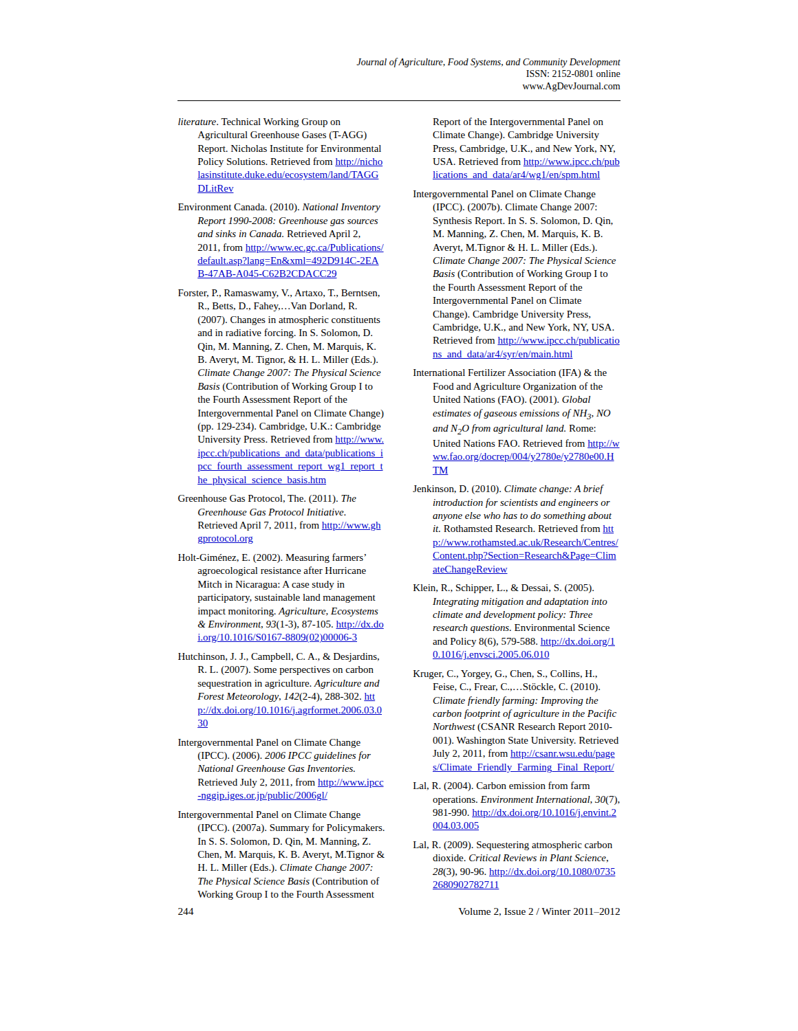Journal of Agriculture, Food Systems, and Community Development
ISSN: 2152-0801 online
www.AgDevJournal.com
literature. Technical Working Group on Agricultural Greenhouse Gases (T-AGG) Report. Nicholas Institute for Environmental Policy Solutions. Retrieved from http://nicholasinstitute.duke.edu/ecosystem/land/TAGGDLitRev
Environment Canada. (2010). National Inventory Report 1990-2008: Greenhouse gas sources and sinks in Canada. Retrieved April 2, 2011, from http://www.ec.gc.ca/Publications/default.asp?lang=En&xml=492D914C-2EAB-47AB-A045-C62B2CDACC29
Forster, P., Ramaswamy, V., Artaxo, T., Berntsen, R., Betts, D., Fahey,…Van Dorland, R. (2007). Changes in atmospheric constituents and in radiative forcing. In S. Solomon, D. Qin, M. Manning, Z. Chen, M. Marquis, K. B. Averyt, M. Tignor, & H. L. Miller (Eds.). Climate Change 2007: The Physical Science Basis (Contribution of Working Group I to the Fourth Assessment Report of the Intergovernmental Panel on Climate Change) (pp. 129-234). Cambridge, U.K.: Cambridge University Press. Retrieved from http://www.ipcc.ch/publications_and_data/publications_ipcc_fourth_assessment_report_wg1_report_the_physical_science_basis.htm
Greenhouse Gas Protocol, The. (2011). The Greenhouse Gas Protocol Initiative. Retrieved April 7, 2011, from http://www.ghgprotocol.org
Holt-Giménez, E. (2002). Measuring farmers’ agroecological resistance after Hurricane Mitch in Nicaragua: A case study in participatory, sustainable land management impact monitoring. Agriculture, Ecosystems & Environment, 93(1-3), 87-105. http://dx.doi.org/10.1016/S0167-8809(02)00006-3
Hutchinson, J. J., Campbell, C. A., & Desjardins, R. L. (2007). Some perspectives on carbon sequestration in agriculture. Agriculture and Forest Meteorology, 142(2-4), 288-302. http://dx.doi.org/10.1016/j.agrformet.2006.03.030
Intergovernmental Panel on Climate Change (IPCC). (2006). 2006 IPCC guidelines for National Greenhouse Gas Inventories. Retrieved July 2, 2011, from http://www.ipcc-nggip.iges.or.jp/public/2006gl/
Intergovernmental Panel on Climate Change (IPCC). (2007a). Summary for Policymakers. In S. S. Solomon, D. Qin, M. Manning, Z. Chen, M. Marquis, K. B. Averyt, M.Tignor & H. L. Miller (Eds.). Climate Change 2007: The Physical Science Basis (Contribution of Working Group I to the Fourth Assessment Report of the Intergovernmental Panel on Climate Change). Cambridge University Press, Cambridge, U.K., and New York, NY, USA. Retrieved from http://www.ipcc.ch/publications_and_data/ar4/wg1/en/spm.html
Intergovernmental Panel on Climate Change (IPCC). (2007b). Climate Change 2007: Synthesis Report. In S. S. Solomon, D. Qin, M. Manning, Z. Chen, M. Marquis, K. B. Averyt, M.Tignor & H. L. Miller (Eds.). Climate Change 2007: The Physical Science Basis (Contribution of Working Group I to the Fourth Assessment Report of the Intergovernmental Panel on Climate Change). Cambridge University Press, Cambridge, U.K., and New York, NY, USA. Retrieved from http://www.ipcc.ch/publications_and_data/ar4/syr/en/main.html
International Fertilizer Association (IFA) & the Food and Agriculture Organization of the United Nations (FAO). (2001). Global estimates of gaseous emissions of NH3, NO and N2O from agricultural land. Rome: United Nations FAO. Retrieved from http://www.fao.org/docrep/004/y2780e/y2780e00.HTM
Jenkinson, D. (2010). Climate change: A brief introduction for scientists and engineers or anyone else who has to do something about it. Rothamsted Research. Retrieved from http://www.rothamsted.ac.uk/Research/Centres/Content.php?Section=Research&Page=ClimateChangeReview
Klein, R., Schipper, L., & Dessai, S. (2005). Integrating mitigation and adaptation into climate and development policy: Three research questions. Environmental Science and Policy 8(6), 579-588. http://dx.doi.org/10.1016/j.envsci.2005.06.010
Kruger, C., Yorgey, G., Chen, S., Collins, H., Feise, C., Frear, C.,…Stöckle, C. (2010). Climate friendly farming: Improving the carbon footprint of agriculture in the Pacific Northwest (CSANR Research Report 2010-001). Washington State University. Retrieved July 2, 2011, from http://csanr.wsu.edu/pages/Climate_Friendly_Farming_Final_Report/
Lal, R. (2004). Carbon emission from farm operations. Environment International, 30(7), 981-990. http://dx.doi.org/10.1016/j.envint.2004.03.005
Lal, R. (2009). Sequestering atmospheric carbon dioxide. Critical Reviews in Plant Science, 28(3), 90-96. http://dx.doi.org/10.1080/07352680902782711
244 Volume 2, Issue 2 / Winter 2011–2012